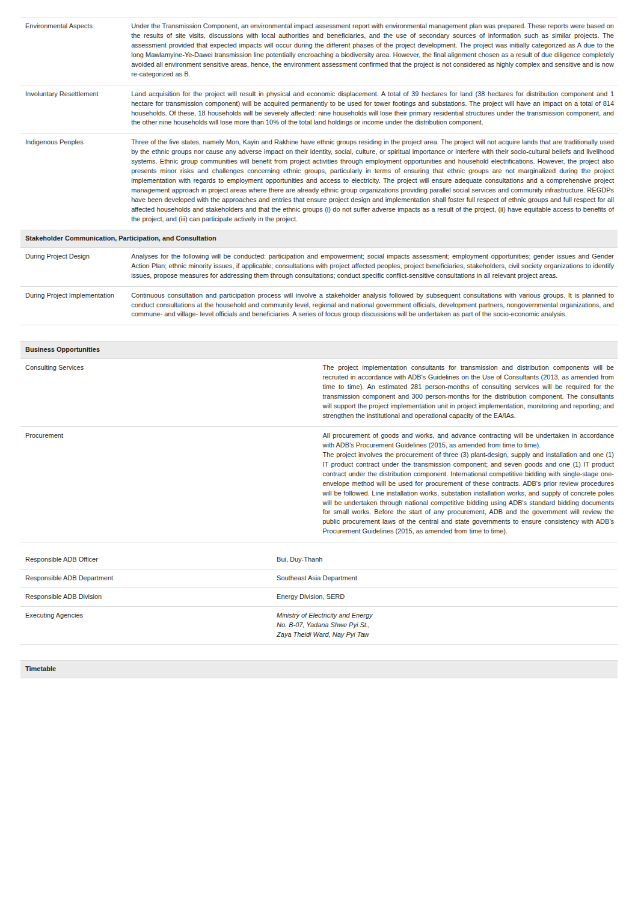| Environmental Aspects | Under the Transmission Component, an environmental impact assessment report with environmental management plan was prepared. These reports were based on the results of site visits, discussions with local authorities and beneficiaries, and the use of secondary sources of information such as similar projects. The assessment provided that expected impacts will occur during the different phases of the project development. The project was initially categorized as A due to the long Mawlamyine-Ye-Dawei transmission line potentially encroaching a biodiversity area. However, the final alignment chosen as a result of due diligence completely avoided all environment sensitive areas, hence, the environment assessment confirmed that the project is not considered as highly complex and sensitive and is now re-categorized as B. |
| Involuntary Resettlement | Land acquisition for the project will result in physical and economic displacement. A total of 39 hectares for land (38 hectares for distribution component and 1 hectare for transmission component) will be acquired permanently to be used for tower footings and substations. The project will have an impact on a total of 814 households. Of these, 18 households will be severely affected: nine households will lose their primary residential structures under the transmission component, and the other nine households will lose more than 10% of the total land holdings or income under the distribution component. |
| Indigenous Peoples | Three of the five states, namely Mon, Kayin and Rakhine have ethnic groups residing in the project area. The project will not acquire lands that are traditionally used by the ethnic groups nor cause any adverse impact on their identity, social, culture, or spiritual importance or interfere with their socio-cultural beliefs and livelihood systems. Ethnic group communities will benefit from project activities through employment opportunities and household electrifications. However, the project also presents minor risks and challenges concerning ethnic groups, particularly in terms of ensuring that ethnic groups are not marginalized during the project implementation with regards to employment opportunities and access to electricity. The project will ensure adequate consultations and a comprehensive project management approach in project areas where there are already ethnic group organizations providing parallel social services and community infrastructure. REGDPs have been developed with the approaches and entries that ensure project design and implementation shall foster full respect of ethnic groups and full respect for all affected households and stakeholders and that the ethnic groups (i) do not suffer adverse impacts as a result of the project, (ii) have equitable access to benefits of the project, and (iii) can participate actively in the project. |
| Stakeholder Communication, Participation, and Consultation |
| During Project Design | Analyses for the following will be conducted: participation and empowerment; social impacts assessment; employment opportunities; gender issues and Gender Action Plan; ethnic minority issues, if applicable; consultations with project affected peoples, project beneficiaries, stakeholders, civil society organizations to identify issues, propose measures for addressing them through consultations; conduct specific conflict-sensitive consultations in all relevant project areas. |
| During Project Implementation | Continuous consultation and participation process will involve a stakeholder analysis followed by subsequent consultations with various groups. It is planned to conduct consultations at the household and community level, regional and national government officials, development partners, nongovernmental organizations, and commune- and village- level officials and beneficiaries. A series of focus group discussions will be undertaken as part of the socio-economic analysis. |
| Business Opportunities |
| Consulting Services | The project implementation consultants for transmission and distribution components will be recruited in accordance with ADB's Guidelines on the Use of Consultants (2013, as amended from time to time). An estimated 281 person-months of consulting services will be required for the transmission component and 300 person-months for the distribution component. The consultants will support the project implementation unit in project implementation, monitoring and reporting; and strengthen the institutional and operational capacity of the EA/IAs. |
| Procurement | All procurement of goods and works, and advance contracting will be undertaken in accordance with ADB's Procurement Guidelines (2015, as amended from time to time). The project involves the procurement of three (3) plant-design, supply and installation and one (1) IT product contract under the transmission component; and seven goods and one (1) IT product contract under the distribution component. International competitive bidding with single-stage one-envelope method will be used for procurement of these contracts. ADB's prior review procedures will be followed. Line installation works, substation installation works, and supply of concrete poles will be undertaken through national competitive bidding using ADB's standard bidding documents for small works. Before the start of any procurement, ADB and the government will review the public procurement laws of the central and state governments to ensure consistency with ADB's Procurement Guidelines (2015, as amended from time to time). |
| Responsible ADB Officer | Bui, Duy-Thanh |
| Responsible ADB Department | Southeast Asia Department |
| Responsible ADB Division | Energy Division, SERD |
| Executing Agencies | Ministry of Electricity and Energy No. B-07, Yadana Shwe Pyi St., Zaya Theidi Ward, Nay Pyi Taw |
| Timetable |